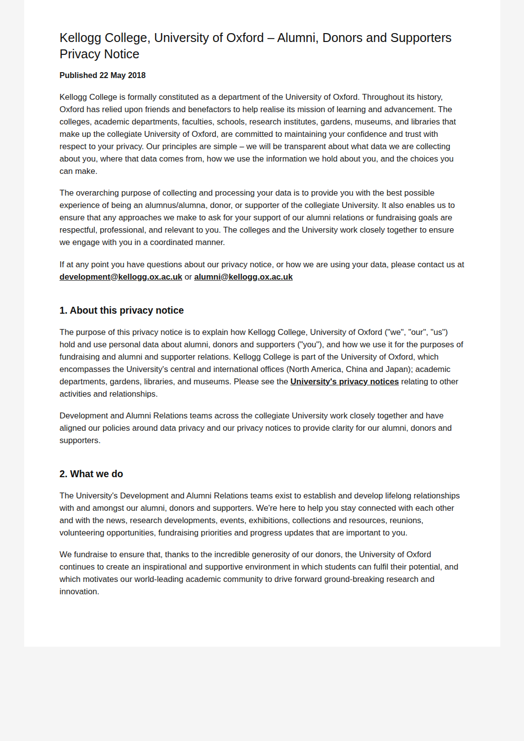Kellogg College, University of Oxford – Alumni, Donors and Supporters Privacy Notice
Published 22 May 2018
Kellogg College is formally constituted as a department of the University of Oxford. Throughout its history, Oxford has relied upon friends and benefactors to help realise its mission of learning and advancement. The colleges, academic departments, faculties, schools, research institutes, gardens, museums, and libraries that make up the collegiate University of Oxford, are committed to maintaining your confidence and trust with respect to your privacy. Our principles are simple – we will be transparent about what data we are collecting about you, where that data comes from, how we use the information we hold about you, and the choices you can make.
The overarching purpose of collecting and processing your data is to provide you with the best possible experience of being an alumnus/alumna, donor, or supporter of the collegiate University. It also enables us to ensure that any approaches we make to ask for your support of our alumni relations or fundraising goals are respectful, professional, and relevant to you. The colleges and the University work closely together to ensure we engage with you in a coordinated manner.
If at any point you have questions about our privacy notice, or how we are using your data, please contact us at development@kellogg.ox.ac.uk or alumni@kellogg.ox.ac.uk
1. About this privacy notice
The purpose of this privacy notice is to explain how Kellogg College, University of Oxford ("we", "our", "us") hold and use personal data about alumni, donors and supporters ("you"), and how we use it for the purposes of fundraising and alumni and supporter relations. Kellogg College is part of the University of Oxford, which encompasses the University's central and international offices (North America, China and Japan); academic departments, gardens, libraries, and museums. Please see the University's privacy notices relating to other activities and relationships.
Development and Alumni Relations teams across the collegiate University work closely together and have aligned our policies around data privacy and our privacy notices to provide clarity for our alumni, donors and supporters.
2. What we do
The University's Development and Alumni Relations teams exist to establish and develop lifelong relationships with and amongst our alumni, donors and supporters. We're here to help you stay connected with each other and with the news, research developments, events, exhibitions, collections and resources, reunions, volunteering opportunities, fundraising priorities and progress updates that are important to you.
We fundraise to ensure that, thanks to the incredible generosity of our donors, the University of Oxford continues to create an inspirational and supportive environment in which students can fulfil their potential, and which motivates our world-leading academic community to drive forward ground-breaking research and innovation.